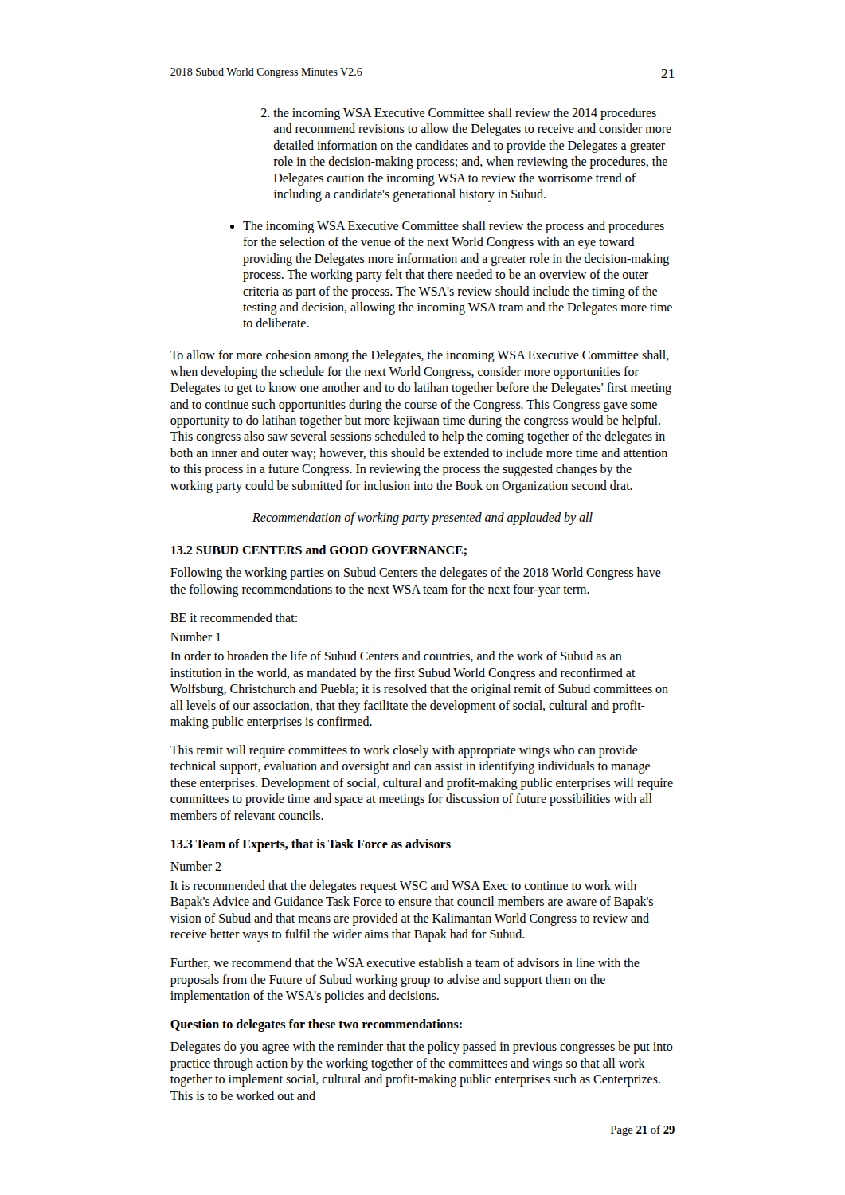2018 Subud World Congress Minutes V2.6
21
the incoming WSA Executive Committee shall review the 2014 procedures and recommend revisions to allow the Delegates to receive and consider more detailed information on the candidates and to provide the Delegates a greater role in the decision-making process; and, when reviewing the procedures, the Delegates caution the incoming WSA to review the worrisome trend of including a candidate's generational history in Subud.
The incoming WSA Executive Committee shall review the process and procedures for the selection of the venue of the next World Congress with an eye toward providing the Delegates more information and a greater role in the decision-making process. The working party felt that there needed to be an overview of the outer criteria as part of the process. The WSA's review should include the timing of the testing and decision, allowing the incoming WSA team and the Delegates more time to deliberate.
To allow for more cohesion among the Delegates, the incoming WSA Executive Committee shall, when developing the schedule for the next World Congress, consider more opportunities for Delegates to get to know one another and to do latihan together before the Delegates' first meeting and to continue such opportunities during the course of the Congress. This Congress gave some opportunity to do latihan together but more kejiwaan time during the congress would be helpful. This congress also saw several sessions scheduled to help the coming together of the delegates in both an inner and outer way; however, this should be extended to include more time and attention to this process in a future Congress. In reviewing the process the suggested changes by the working party could be submitted for inclusion into the Book on Organization second drat.
Recommendation of working party presented and applauded by all
13.2 SUBUD CENTERS and GOOD GOVERNANCE;
Following the working parties on Subud Centers the delegates of the 2018 World Congress have the following recommendations to the next WSA team for the next four-year term.
BE it recommended that:
Number 1
In order to broaden the life of Subud Centers and countries, and the work of Subud as an institution in the world, as mandated by the first Subud World Congress and reconfirmed at Wolfsburg, Christchurch and Puebla; it is resolved that the original remit of Subud committees on all levels of our association, that they facilitate the development of social, cultural and profit-making public enterprises is confirmed.
This remit will require committees to work closely with appropriate wings who can provide technical support, evaluation and oversight and can assist in identifying individuals to manage these enterprises. Development of social, cultural and profit-making public enterprises will require committees to provide time and space at meetings for discussion of future possibilities with all members of relevant councils.
13.3 Team of Experts, that is Task Force as advisors
Number 2
It is recommended that the delegates request WSC and WSA Exec to continue to work with Bapak's Advice and Guidance Task Force to ensure that council members are aware of Bapak's vision of Subud and that means are provided at the Kalimantan World Congress to review and receive better ways to fulfil the wider aims that Bapak had for Subud.
Further, we recommend that the WSA executive establish a team of advisors in line with the proposals from the Future of Subud working group to advise and support them on the implementation of the WSA's policies and decisions.
Question to delegates for these two recommendations:
Delegates do you agree with the reminder that the policy passed in previous congresses be put into practice through action by the working together of the committees and wings so that all work together to implement social, cultural and profit-making public enterprises such as Centerprizes. This is to be worked out and
Page 21 of 29